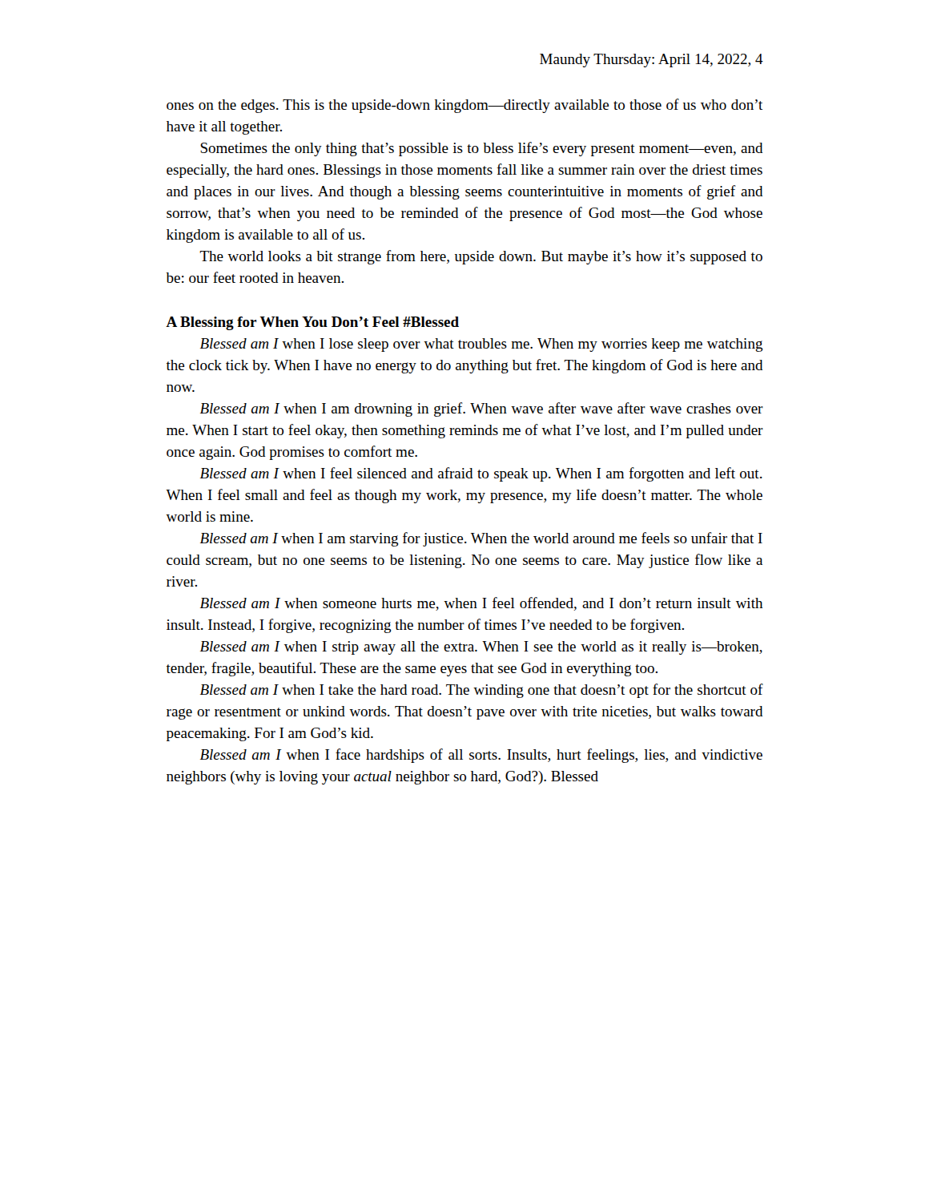Maundy Thursday: April 14, 2022, 4
ones on the edges. This is the upside-down kingdom—directly available to those of us who don’t have it all together.
Sometimes the only thing that’s possible is to bless life’s every present moment—even, and especially, the hard ones. Blessings in those moments fall like a summer rain over the driest times and places in our lives. And though a blessing seems counterintuitive in moments of grief and sorrow, that’s when you need to be reminded of the presence of God most—the God whose kingdom is available to all of us.
The world looks a bit strange from here, upside down. But maybe it’s how it’s supposed to be: our feet rooted in heaven.
A Blessing for When You Don’t Feel #Blessed
Blessed am I when I lose sleep over what troubles me. When my worries keep me watching the clock tick by. When I have no energy to do anything but fret. The kingdom of God is here and now.
Blessed am I when I am drowning in grief. When wave after wave after wave crashes over me. When I start to feel okay, then something reminds me of what I’ve lost, and I’m pulled under once again. God promises to comfort me.
Blessed am I when I feel silenced and afraid to speak up. When I am forgotten and left out. When I feel small and feel as though my work, my presence, my life doesn’t matter. The whole world is mine.
Blessed am I when I am starving for justice. When the world around me feels so unfair that I could scream, but no one seems to be listening. No one seems to care. May justice flow like a river.
Blessed am I when someone hurts me, when I feel offended, and I don’t return insult with insult. Instead, I forgive, recognizing the number of times I’ve needed to be forgiven.
Blessed am I when I strip away all the extra. When I see the world as it really is—broken, tender, fragile, beautiful. These are the same eyes that see God in everything too.
Blessed am I when I take the hard road. The winding one that doesn’t opt for the shortcut of rage or resentment or unkind words. That doesn’t pave over with trite niceties, but walks toward peacemaking. For I am God’s kid.
Blessed am I when I face hardships of all sorts. Insults, hurt feelings, lies, and vindictive neighbors (why is loving your actual neighbor so hard, God?). Blessed